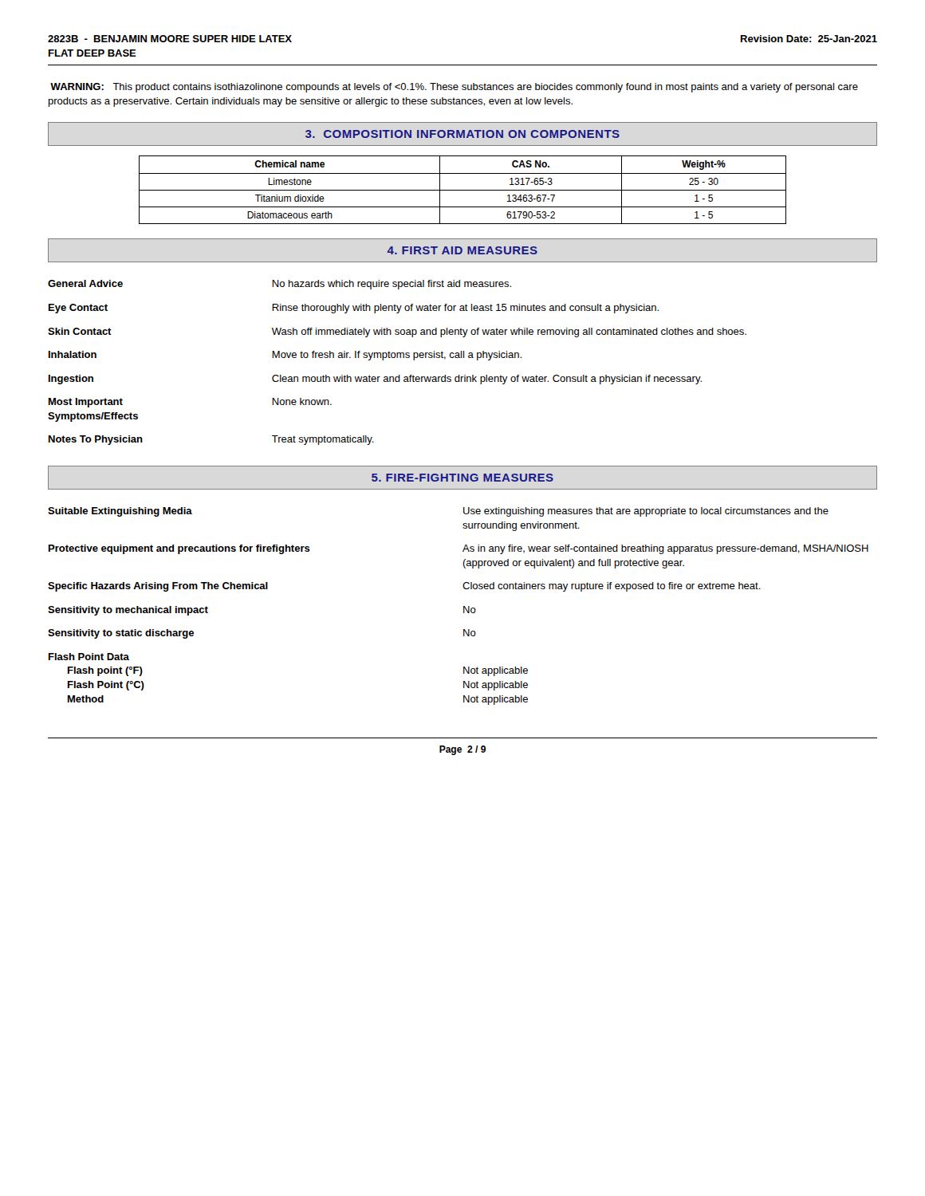2823B - BENJAMIN MOORE SUPER HIDE LATEX
FLAT DEEP BASE
Revision Date: 25-Jan-2021
WARNING: This product contains isothiazolinone compounds at levels of <0.1%. These substances are biocides commonly found in most paints and a variety of personal care products as a preservative. Certain individuals may be sensitive or allergic to these substances, even at low levels.
3. COMPOSITION INFORMATION ON COMPONENTS
| Chemical name | CAS No. | Weight-% |
| --- | --- | --- |
| Limestone | 1317-65-3 | 25 - 30 |
| Titanium dioxide | 13463-67-7 | 1 - 5 |
| Diatomaceous earth | 61790-53-2 | 1 - 5 |
4. FIRST AID MEASURES
| General Advice | No hazards which require special first aid measures. |
| Eye Contact | Rinse thoroughly with plenty of water for at least 15 minutes and consult a physician. |
| Skin Contact | Wash off immediately with soap and plenty of water while removing all contaminated clothes and shoes. |
| Inhalation | Move to fresh air. If symptoms persist, call a physician. |
| Ingestion | Clean mouth with water and afterwards drink plenty of water. Consult a physician if necessary. |
| Most Important Symptoms/Effects | None known. |
| Notes To Physician | Treat symptomatically. |
5. FIRE-FIGHTING MEASURES
| Suitable Extinguishing Media | Use extinguishing measures that are appropriate to local circumstances and the surrounding environment. |
| Protective equipment and precautions for firefighters | As in any fire, wear self-contained breathing apparatus pressure-demand, MSHA/NIOSH (approved or equivalent) and full protective gear. |
| Specific Hazards Arising From The Chemical | Closed containers may rupture if exposed to fire or extreme heat. |
| Sensitivity to mechanical impact | No |
| Sensitivity to static discharge | No |
Flash Point Data
Flash point (°F)
Not applicable
Flash Point (°C)
Not applicable
Method
Not applicable
Page 2 / 9